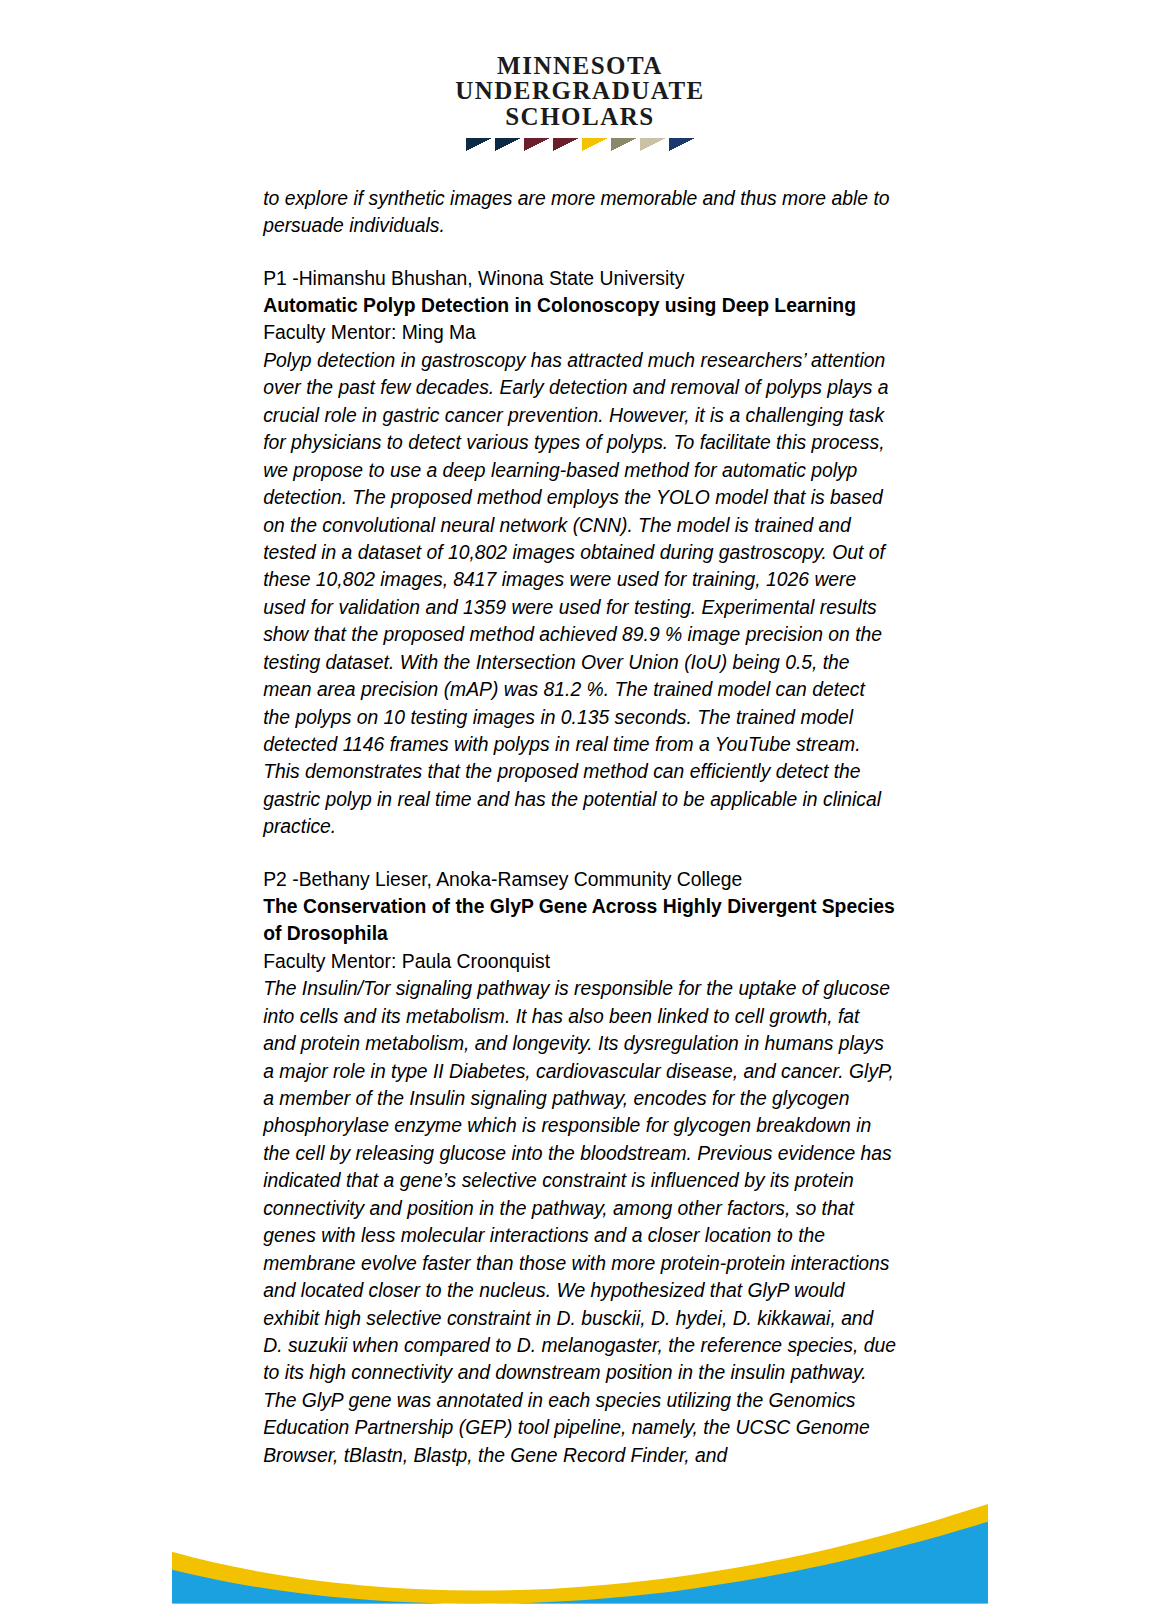MINNESOTA
UNDERGRADUATE
SCHOLARS
to explore if synthetic images are more memorable and thus more able to persuade individuals.
P1 -Himanshu Bhushan, Winona State University
Automatic Polyp Detection in Colonoscopy using Deep Learning
Faculty Mentor: Ming Ma
Polyp detection in gastroscopy has attracted much researchers’ attention over the past few decades. Early detection and removal of polyps plays a crucial role in gastric cancer prevention. However, it is a challenging task for physicians to detect various types of polyps. To facilitate this process, we propose to use a deep learning-based method for automatic polyp detection. The proposed method employs the YOLO model that is based on the convolutional neural network (CNN). The model is trained and tested in a dataset of 10,802 images obtained during gastroscopy. Out of these 10,802 images, 8417 images were used for training, 1026 were used for validation and 1359 were used for testing. Experimental results show that the proposed method achieved 89.9 % image precision on the testing dataset. With the Intersection Over Union (IoU) being 0.5, the mean area precision (mAP) was 81.2 %. The trained model can detect the polyps on 10 testing images in 0.135 seconds. The trained model detected 1146 frames with polyps in real time from a YouTube stream. This demonstrates that the proposed method can efficiently detect the gastric polyp in real time and has the potential to be applicable in clinical practice.
P2 -Bethany Lieser, Anoka-Ramsey Community College
The Conservation of the GlyP Gene Across Highly Divergent Species of Drosophila
Faculty Mentor: Paula Croonquist
The Insulin/Tor signaling pathway is responsible for the uptake of glucose into cells and its metabolism. It has also been linked to cell growth, fat and protein metabolism, and longevity. Its dysregulation in humans plays a major role in type II Diabetes, cardiovascular disease, and cancer. GlyP, a member of the Insulin signaling pathway, encodes for the glycogen phosphorylase enzyme which is responsible for glycogen breakdown in the cell by releasing glucose into the bloodstream. Previous evidence has indicated that a gene’s selective constraint is influenced by its protein connectivity and position in the pathway, among other factors, so that genes with less molecular interactions and a closer location to the membrane evolve faster than those with more protein-protein interactions and located closer to the nucleus. We hypothesized that GlyP would exhibit high selective constraint in D. busckii, D. hydei, D. kikkawai, and D. suzukii when compared to D. melanogaster, the reference species, due to its high connectivity and downstream position in the insulin pathway. The GlyP gene was annotated in each species utilizing the Genomics Education Partnership (GEP) tool pipeline, namely, the UCSC Genome Browser, tBlastn, Blastp, the Gene Record Finder, and